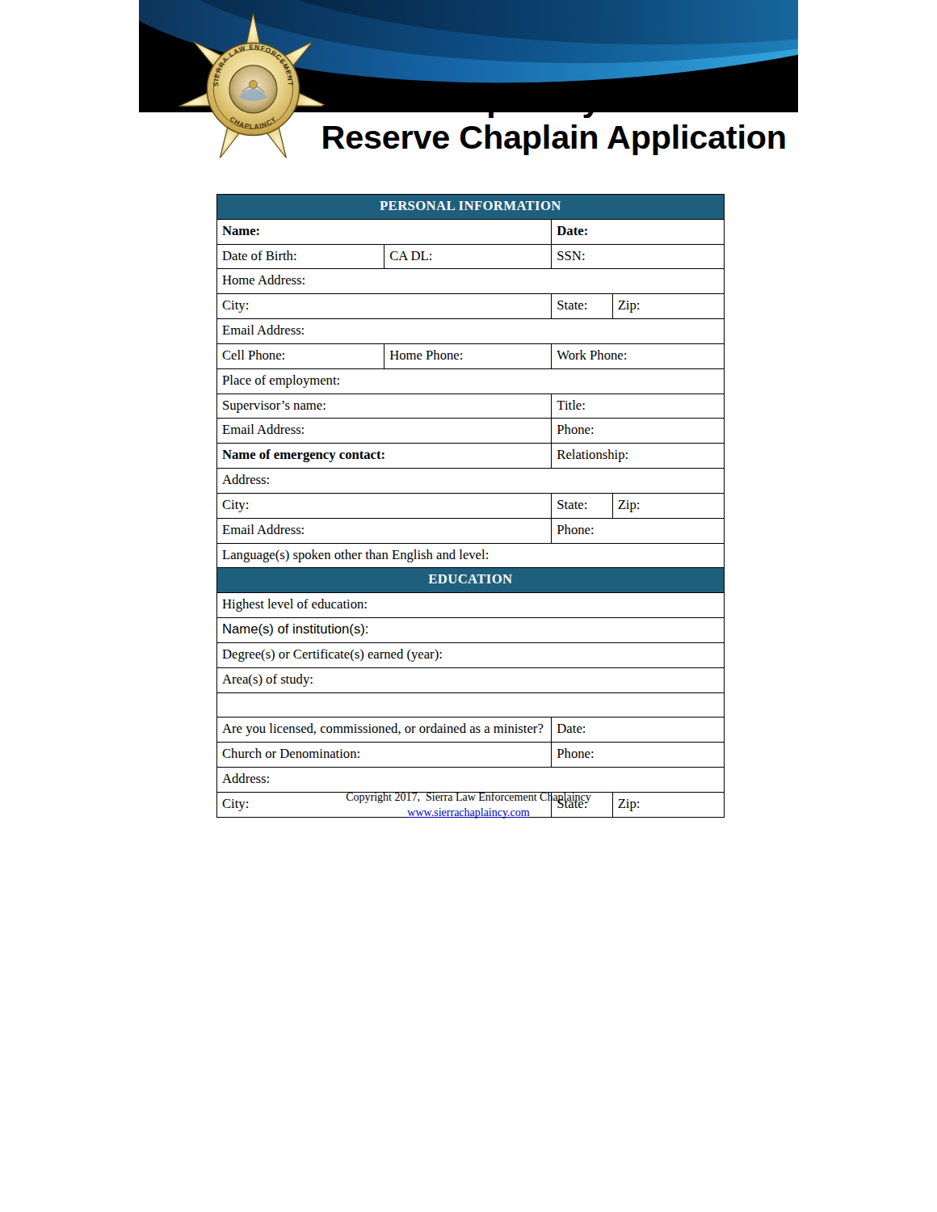SIERRA LAW ENFORCEMENT CHAPLAINCY
Sierra Chaplaincy
Reserve Chaplain Application
| PERSONAL INFORMATION |
| --- |
| Name: | Date: |
| Date of Birth: | CA DL: | SSN: |
| Home Address: |
| City: | State: | Zip: |
| Email Address: |
| Cell Phone: | Home Phone: | Work Phone: |
| Place of employment: |
| Supervisor’s name: | Title: |
| Email Address: | Phone: |
| Name of emergency contact: | Relationship: |
| Address: |
| City: | State: | Zip: |
| Email Address: | Phone: |
| Language(s) spoken other than English and level: |
| EDUCATION |
| Highest level of education: |
| Name(s) of institution(s): |
| Degree(s) or Certificate(s) earned (year): |
| Area(s) of study: |
| Are you licensed, commissioned, or ordained as a minister? | Date: |
| Church or Denomination: | Phone: |
| Address: |
| City: | State: | Zip: |
Copyright 2017, Sierra Law Enforcement Chaplaincy
www.sierrachaplaincy.com